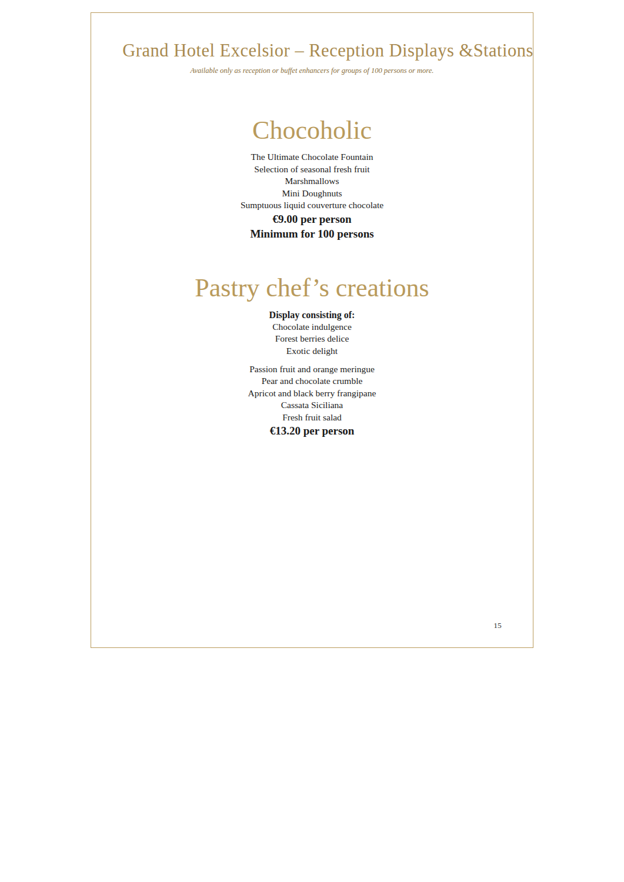Grand Hotel Excelsior – Reception Displays &Stations
Available only as reception or buffet enhancers for groups of 100 persons or more.
Chocoholic
The Ultimate Chocolate Fountain
Selection of seasonal fresh fruit
Marshmallows
Mini Doughnuts
Sumptuous liquid couverture chocolate
€9.00 per person
Minimum for 100 persons
Pastry chef’s creations
Display consisting of:
Chocolate indulgence
Forest berries delice
Exotic delight
Passion fruit and orange meringue
Pear and chocolate crumble
Apricot and black berry frangipane
Cassata Siciliana
Fresh fruit salad
€13.20 per person
15